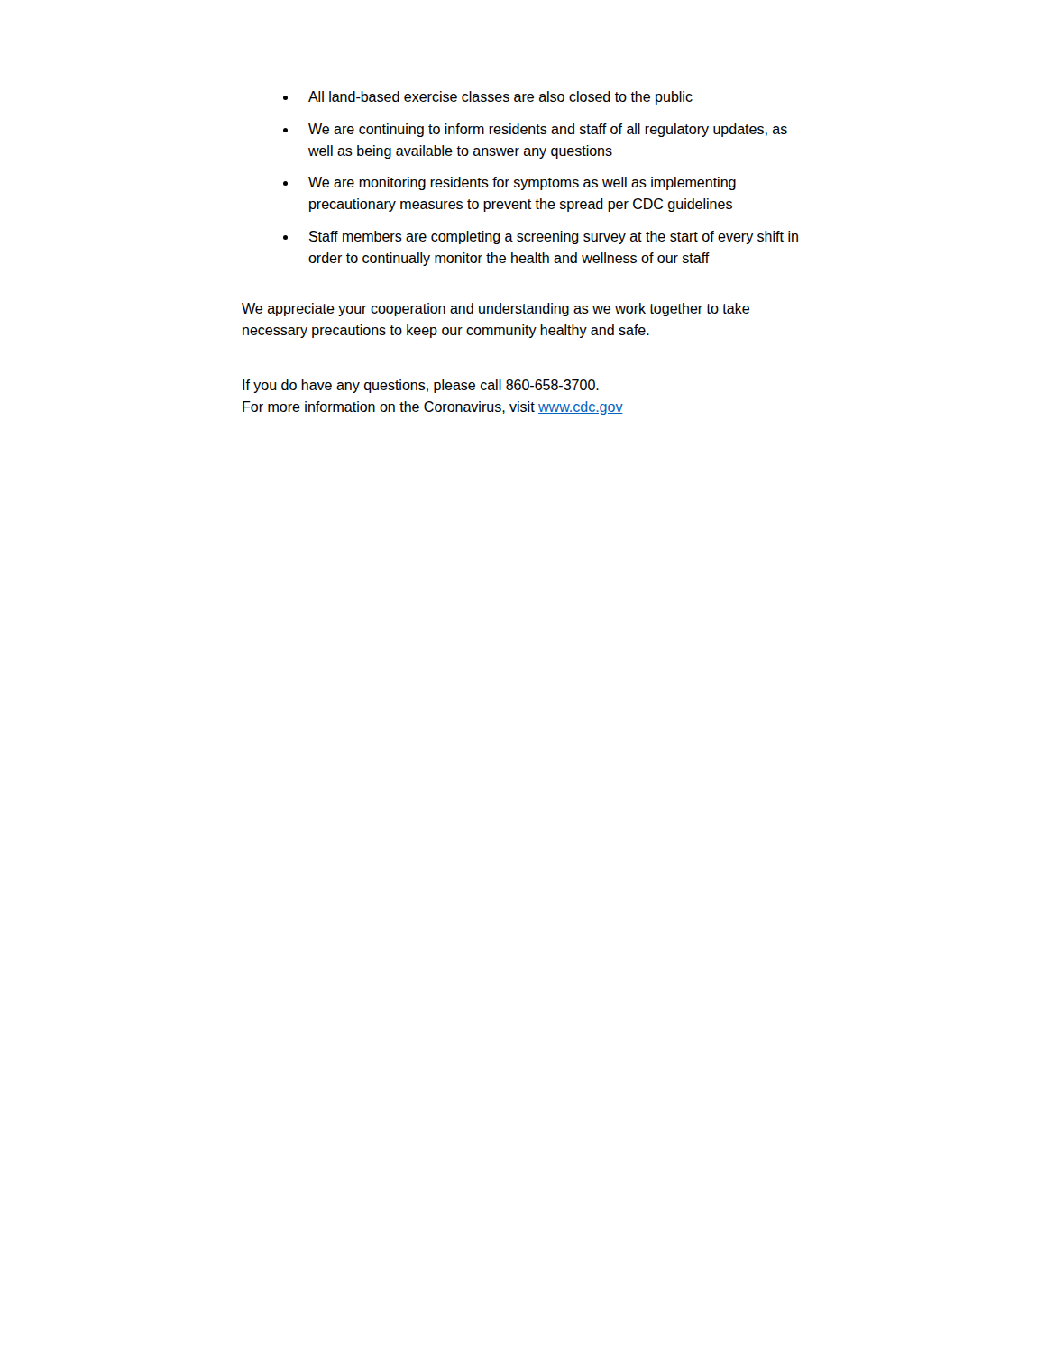All land-based exercise classes are also closed to the public
We are continuing to inform residents and staff of all regulatory updates, as well as being available to answer any questions
We are monitoring residents for symptoms as well as implementing precautionary measures to prevent the spread per CDC guidelines
Staff members are completing a screening survey at the start of every shift in order to continually monitor the health and wellness of our staff
We appreciate your cooperation and understanding as we work together to take necessary precautions to keep our community healthy and safe.
If you do have any questions, please call 860-658-3700.
For more information on the Coronavirus, visit www.cdc.gov